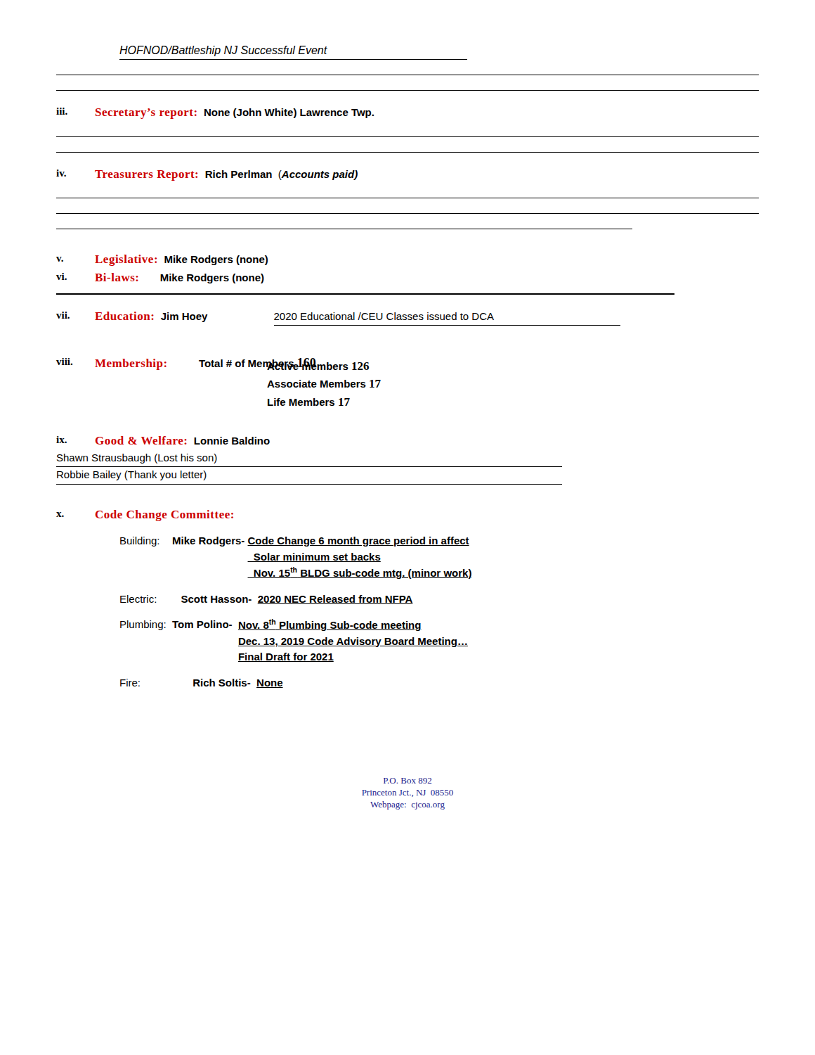HOFNOD/Battleship NJ Successful Event
iii. Secretary’s report: None (John White) Lawrence Twp.
iv. Treasurers Report: Rich Perlman (Accounts paid)
v. Legislative: Mike Rodgers (none)
vi. Bi-laws: Mike Rodgers (none)
vii. Education: Jim Hoey
2020 Educational /CEU Classes issued to DCA
viii. Membership: Total # of Members 160
Active members 126
Associate Members 17
Life Members 17
ix. Good & Welfare: Lonnie Baldino
Shawn Strausbaugh (Lost his son)
Robbie Bailey (Thank you letter)
x. Code Change Committee:
Building: Mike Rodgers- Code Change 6 month grace period in affect
Solar minimum set backs
Nov. 15th BLDG sub-code mtg. (minor work)
Electric: Scott Hasson- 2020 NEC Released from NFPA
Plumbing: Tom Polino- Nov. 8th Plumbing Sub-code meeting
Dec. 13, 2019 Code Advisory Board Meeting…
Final Draft for 2021
Fire: Rich Soltis- None
P.O. Box 892
Princeton Jct., NJ 08550
Webpage: cjcoa.org